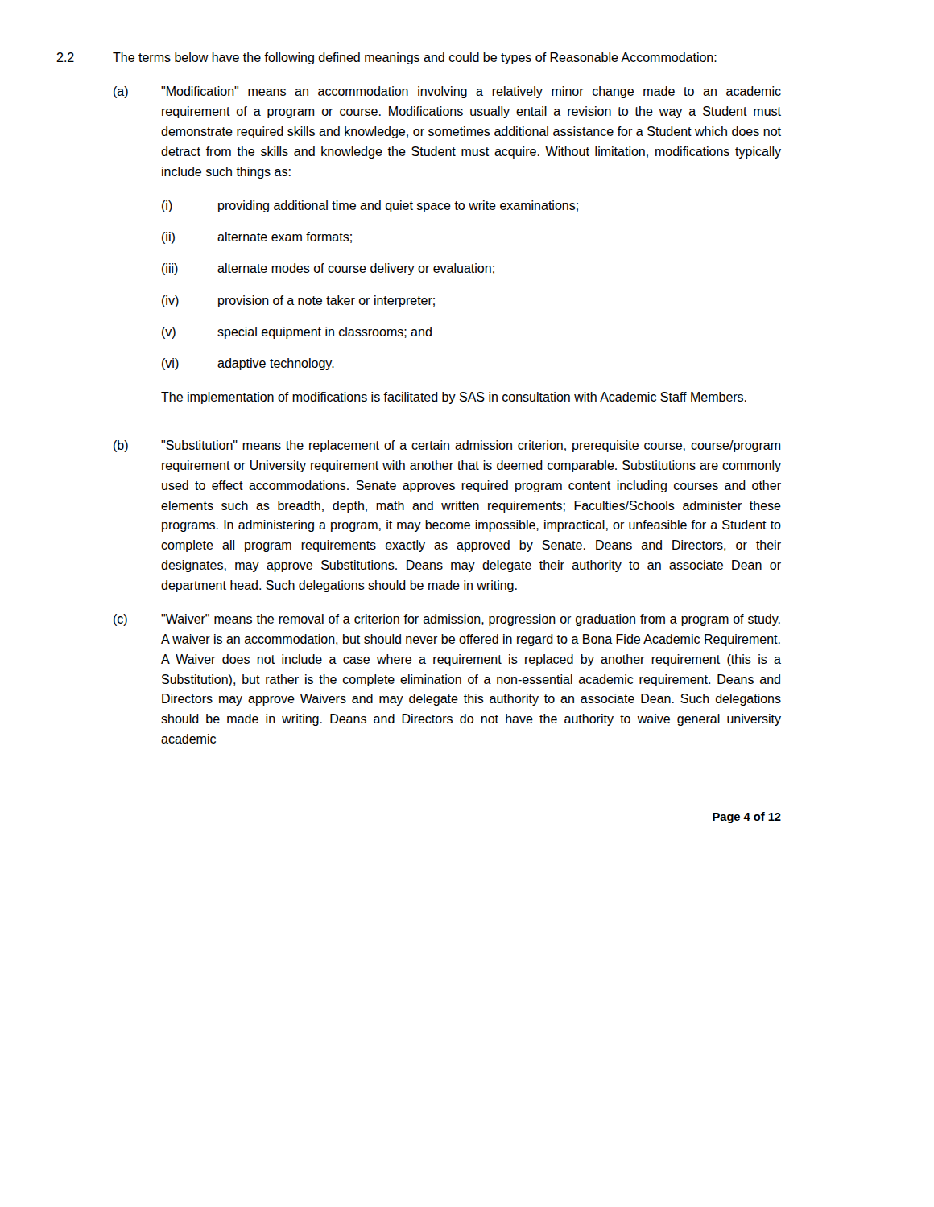2.2
The terms below have the following defined meanings and could be types of Reasonable Accommodation:
(a)
"Modification" means an accommodation involving a relatively minor change made to an academic requirement of a program or course. Modifications usually entail a revision to the way a Student must demonstrate required skills and knowledge, or sometimes additional assistance for a Student which does not detract from the skills and knowledge the Student must acquire. Without limitation, modifications typically include such things as:
(i)
providing additional time and quiet space to write examinations;
(ii)
alternate exam formats;
(iii)
alternate modes of course delivery or evaluation;
(iv)
provision of a note taker or interpreter;
(v)
special equipment in classrooms; and
(vi)
adaptive technology.
The implementation of modifications is facilitated by SAS in consultation with Academic Staff Members.
(b)
"Substitution" means the replacement of a certain admission criterion, prerequisite course, course/program requirement or University requirement with another that is deemed comparable. Substitutions are commonly used to effect accommodations. Senate approves required program content including courses and other elements such as breadth, depth, math and written requirements; Faculties/Schools administer these programs. In administering a program, it may become impossible, impractical, or unfeasible for a Student to complete all program requirements exactly as approved by Senate. Deans and Directors, or their designates, may approve Substitutions. Deans may delegate their authority to an associate Dean or department head. Such delegations should be made in writing.
(c)
"Waiver" means the removal of a criterion for admission, progression or graduation from a program of study. A waiver is an accommodation, but should never be offered in regard to a Bona Fide Academic Requirement. A Waiver does not include a case where a requirement is replaced by another requirement (this is a Substitution), but rather is the complete elimination of a non-essential academic requirement. Deans and Directors may approve Waivers and may delegate this authority to an associate Dean. Such delegations should be made in writing. Deans and Directors do not have the authority to waive general university academic
Page 4 of 12